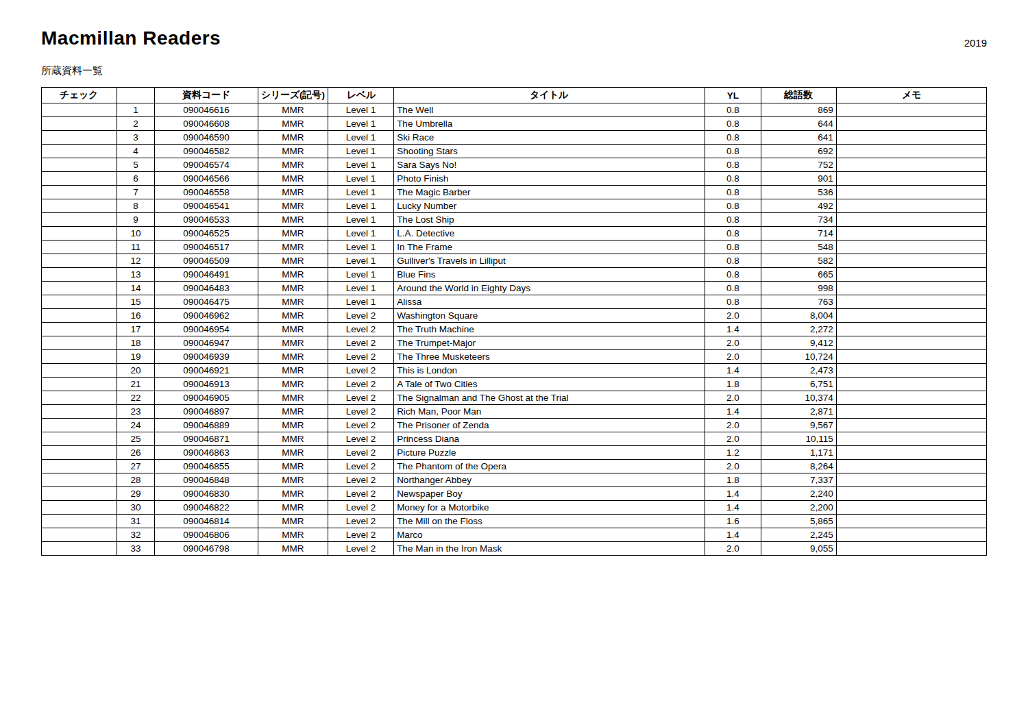Macmillan Readers
2019
所蔵資料一覧
| チェック | | 資料コード | シリーズ(記号) | レベル | タイトル | YL | 総語数 | メモ |
| --- | --- | --- | --- | --- | --- | --- | --- | --- |
| | 1 | 090046616 | MMR | Level 1 | The Well | 0.8 | 869 | |
| | 2 | 090046608 | MMR | Level 1 | The Umbrella | 0.8 | 644 | |
| | 3 | 090046590 | MMR | Level 1 | Ski Race | 0.8 | 641 | |
| | 4 | 090046582 | MMR | Level 1 | Shooting Stars | 0.8 | 692 | |
| | 5 | 090046574 | MMR | Level 1 | Sara Says No! | 0.8 | 752 | |
| | 6 | 090046566 | MMR | Level 1 | Photo Finish | 0.8 | 901 | |
| | 7 | 090046558 | MMR | Level 1 | The Magic Barber | 0.8 | 536 | |
| | 8 | 090046541 | MMR | Level 1 | Lucky Number | 0.8 | 492 | |
| | 9 | 090046533 | MMR | Level 1 | The Lost Ship | 0.8 | 734 | |
| | 10 | 090046525 | MMR | Level 1 | L.A. Detective | 0.8 | 714 | |
| | 11 | 090046517 | MMR | Level 1 | In The Frame | 0.8 | 548 | |
| | 12 | 090046509 | MMR | Level 1 | Gulliver's Travels in Lilliput | 0.8 | 582 | |
| | 13 | 090046491 | MMR | Level 1 | Blue Fins | 0.8 | 665 | |
| | 14 | 090046483 | MMR | Level 1 | Around the World in Eighty Days | 0.8 | 998 | |
| | 15 | 090046475 | MMR | Level 1 | Alissa | 0.8 | 763 | |
| | 16 | 090046962 | MMR | Level 2 | Washington Square | 2.0 | 8,004 | |
| | 17 | 090046954 | MMR | Level 2 | The Truth Machine | 1.4 | 2,272 | |
| | 18 | 090046947 | MMR | Level 2 | The Trumpet-Major | 2.0 | 9,412 | |
| | 19 | 090046939 | MMR | Level 2 | The Three Musketeers | 2.0 | 10,724 | |
| | 20 | 090046921 | MMR | Level 2 | This is London | 1.4 | 2,473 | |
| | 21 | 090046913 | MMR | Level 2 | A Tale of Two Cities | 1.8 | 6,751 | |
| | 22 | 090046905 | MMR | Level 2 | The Signalman and The Ghost at the Trial | 2.0 | 10,374 | |
| | 23 | 090046897 | MMR | Level 2 | Rich Man, Poor Man | 1.4 | 2,871 | |
| | 24 | 090046889 | MMR | Level 2 | The Prisoner of Zenda | 2.0 | 9,567 | |
| | 25 | 090046871 | MMR | Level 2 | Princess Diana | 2.0 | 10,115 | |
| | 26 | 090046863 | MMR | Level 2 | Picture Puzzle | 1.2 | 1,171 | |
| | 27 | 090046855 | MMR | Level 2 | The Phantom of the Opera | 2.0 | 8,264 | |
| | 28 | 090046848 | MMR | Level 2 | Northanger Abbey | 1.8 | 7,337 | |
| | 29 | 090046830 | MMR | Level 2 | Newspaper Boy | 1.4 | 2,240 | |
| | 30 | 090046822 | MMR | Level 2 | Money for a Motorbike | 1.4 | 2,200 | |
| | 31 | 090046814 | MMR | Level 2 | The Mill on the Floss | 1.6 | 5,865 | |
| | 32 | 090046806 | MMR | Level 2 | Marco | 1.4 | 2,245 | |
| | 33 | 090046798 | MMR | Level 2 | The Man in the Iron Mask | 2.0 | 9,055 | |